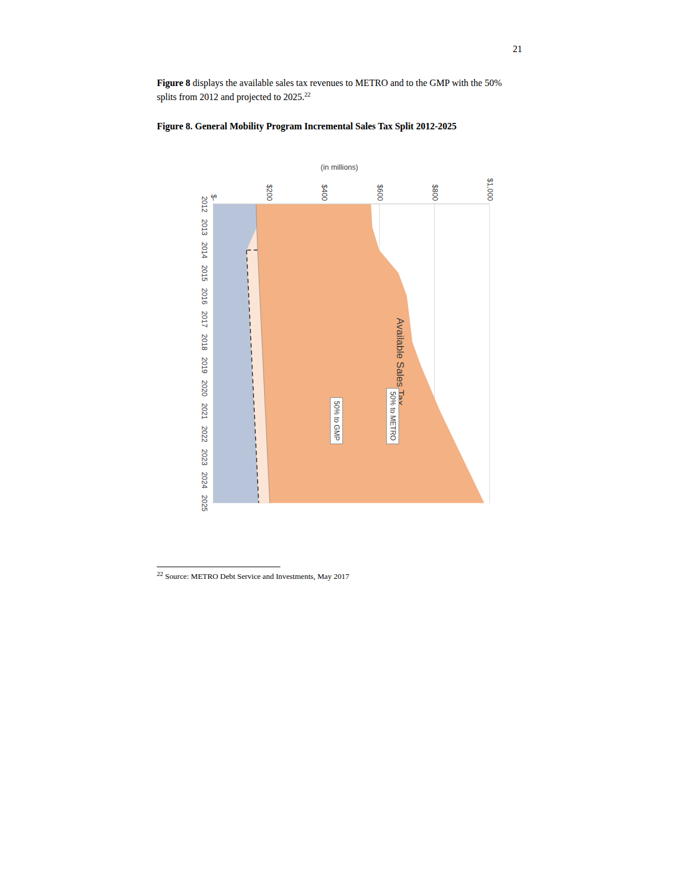21
Figure 8 displays the available sales tax revenues to METRO and to the GMP with the 50% splits from 2012 and projected to 2025.22
Figure 8. General Mobility Program Incremental Sales Tax Split 2012-2025
(in millions)
$1,000
$800
$600
$400
$200
$-
2012
2013
2014
2015
2016
2017
2018
2019
2020
2021
2022
2023
2024
2025
Available Sales Tax
50% to METRO
50% to GMP
22 Source: METRO Debt Service and Investments, May 2017